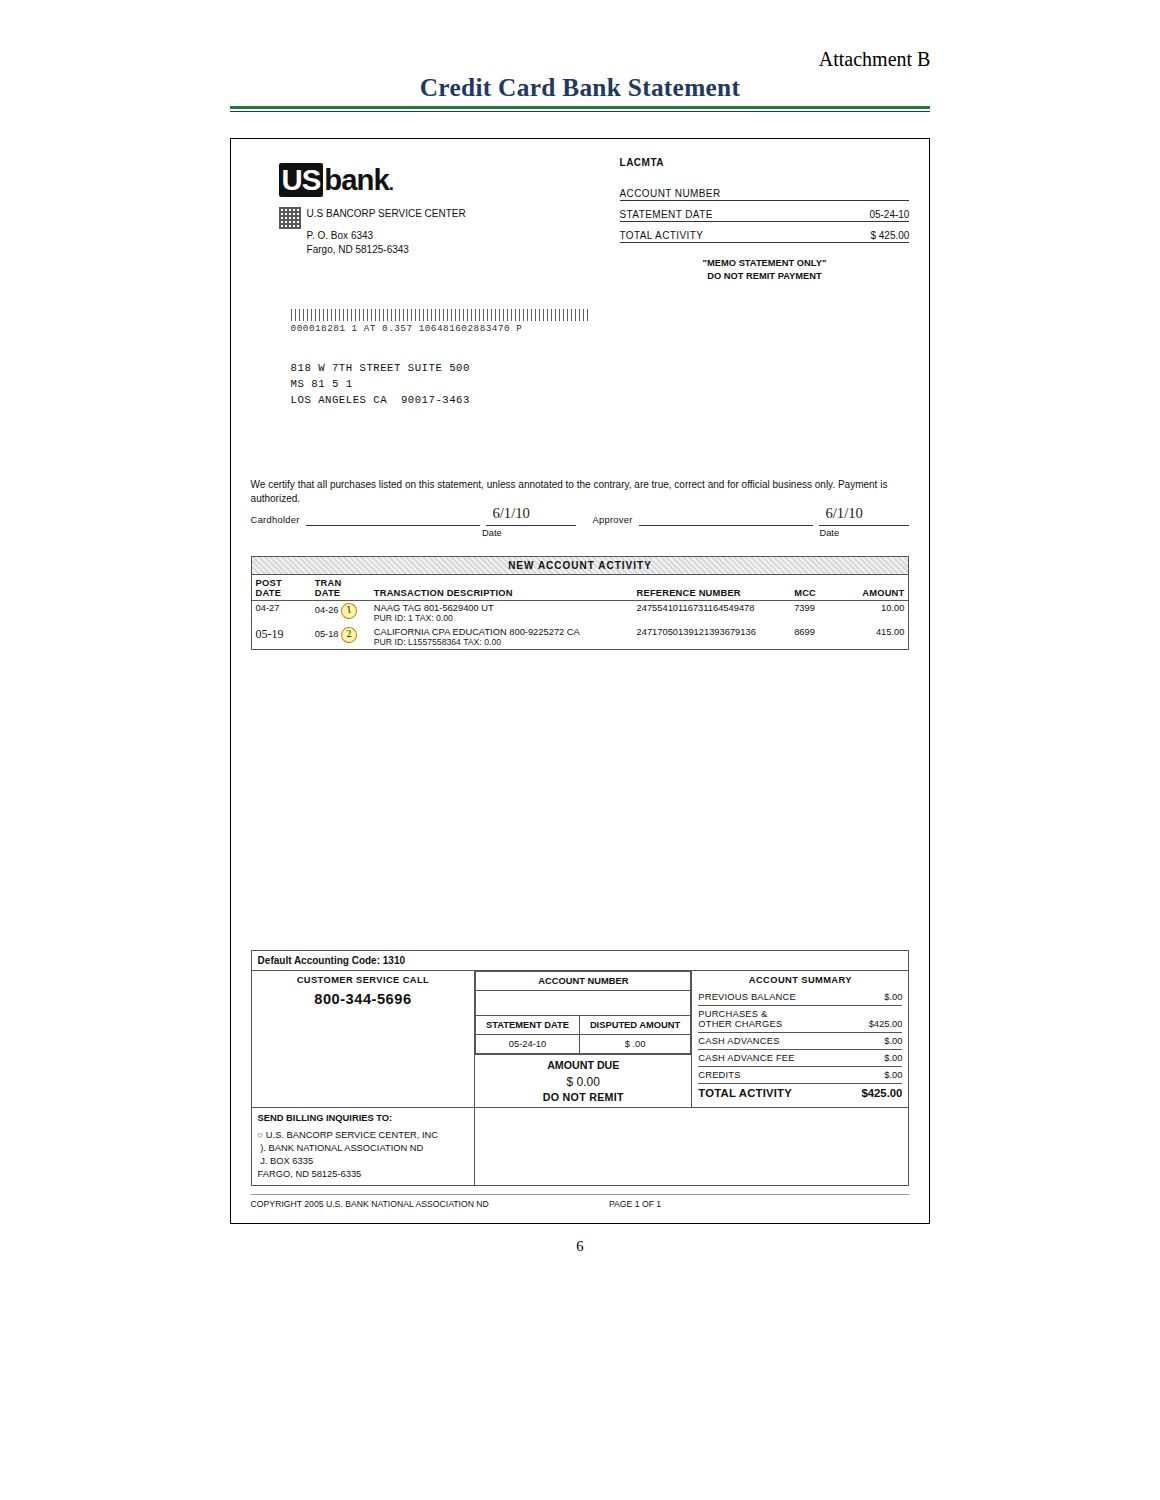Attachment B
Credit Card Bank Statement
USbank.
U.S BANCORP SERVICE CENTER
P. O. Box 6343
Fargo, ND 58125-6343
LACMTA
ACCOUNT NUMBER
STATEMENT DATE 05-24-10
TOTAL ACTIVITY$ 425.00
"MEMO STATEMENT ONLY"
DO NOT REMIT PAYMENT
000018281 1 AT 0.357 106481602883470 P
818 W 7TH STREET SUITE 500
MS 81 5 1
LOS ANGELES CA 90017-3463
We certify that all purchases listed on this statement, unless annotated to the contrary, are true, correct and for official business only. Payment is authorized.
Cardholder 6/1/10 Approver 6/1/10
Date Date
NEW ACCOUNT ACTIVITY
| POST DATE | TRAN DATE | TRANSACTION DESCRIPTION | REFERENCE NUMBER | MCC | AMOUNT |
| --- | --- | --- | --- | --- | --- |
| 04-27 | 04-26 1 | NAAG TAG 801-5629400 UT PUR ID: 1 TAX: 0.00 | 24755410116731164549478 | 7399 | 10.00 |
| 05-19 | 05-18 2 | CALIFORNIA CPA EDUCATION 800-9225272 CA PUR ID: L1557558364 TAX: 0.00 | 24717050139121393679136 | 8699 | 415.00 |
Default Accounting Code: 1310
| CUSTOMER SERVICE CALL 800-344-5696 | / ACCOUNT NUMBER / / --- / / STATEMENT DATE / DISPUTED AMOUNT / / 05-24-10 / $ .00 / | ACCOUNT SUMMARY PREVIOUS BALANCE $.00 PURCHASES & OTHER CHARGES $425.00 CASH ADVANCES $.00 CASH ADVANCE FEE $.00 CREDITS $.00 TOTAL ACTIVITY $425.00 |
| AMOUNT DUE $ 0.00 DO NOT REMIT |
| SEND BILLING INQUIRIES TO: ○ U.S. BANCORP SERVICE CENTER, INC ). BANK NATIONAL ASSOCIATION ND J. BOX 6335 FARGO, ND 58125-6335 | |
COPYRIGHT 2005 U.S. BANK NATIONAL ASSOCIATION ND PAGE 1 OF 1
6